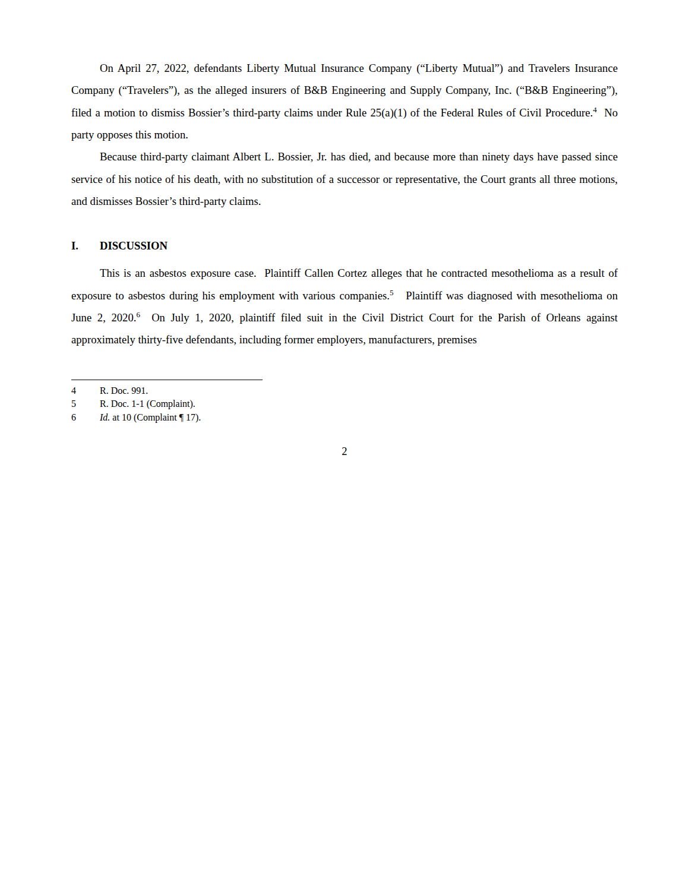On April 27, 2022, defendants Liberty Mutual Insurance Company (“Liberty Mutual”) and Travelers Insurance Company (“Travelers”), as the alleged insurers of B&B Engineering and Supply Company, Inc. (“B&B Engineering”), filed a motion to dismiss Bossier’s third-party claims under Rule 25(a)(1) of the Federal Rules of Civil Procedure.4 No party opposes this motion.
Because third-party claimant Albert L. Bossier, Jr. has died, and because more than ninety days have passed since service of his notice of his death, with no substitution of a successor or representative, the Court grants all three motions, and dismisses Bossier’s third-party claims.
I. DISCUSSION
This is an asbestos exposure case. Plaintiff Callen Cortez alleges that he contracted mesothelioma as a result of exposure to asbestos during his employment with various companies.5 Plaintiff was diagnosed with mesothelioma on June 2, 2020.6 On July 1, 2020, plaintiff filed suit in the Civil District Court for the Parish of Orleans against approximately thirty-five defendants, including former employers, manufacturers, premises
4 R. Doc. 991.
5 R. Doc. 1-1 (Complaint).
6 Id. at 10 (Complaint ¶ 17).
2